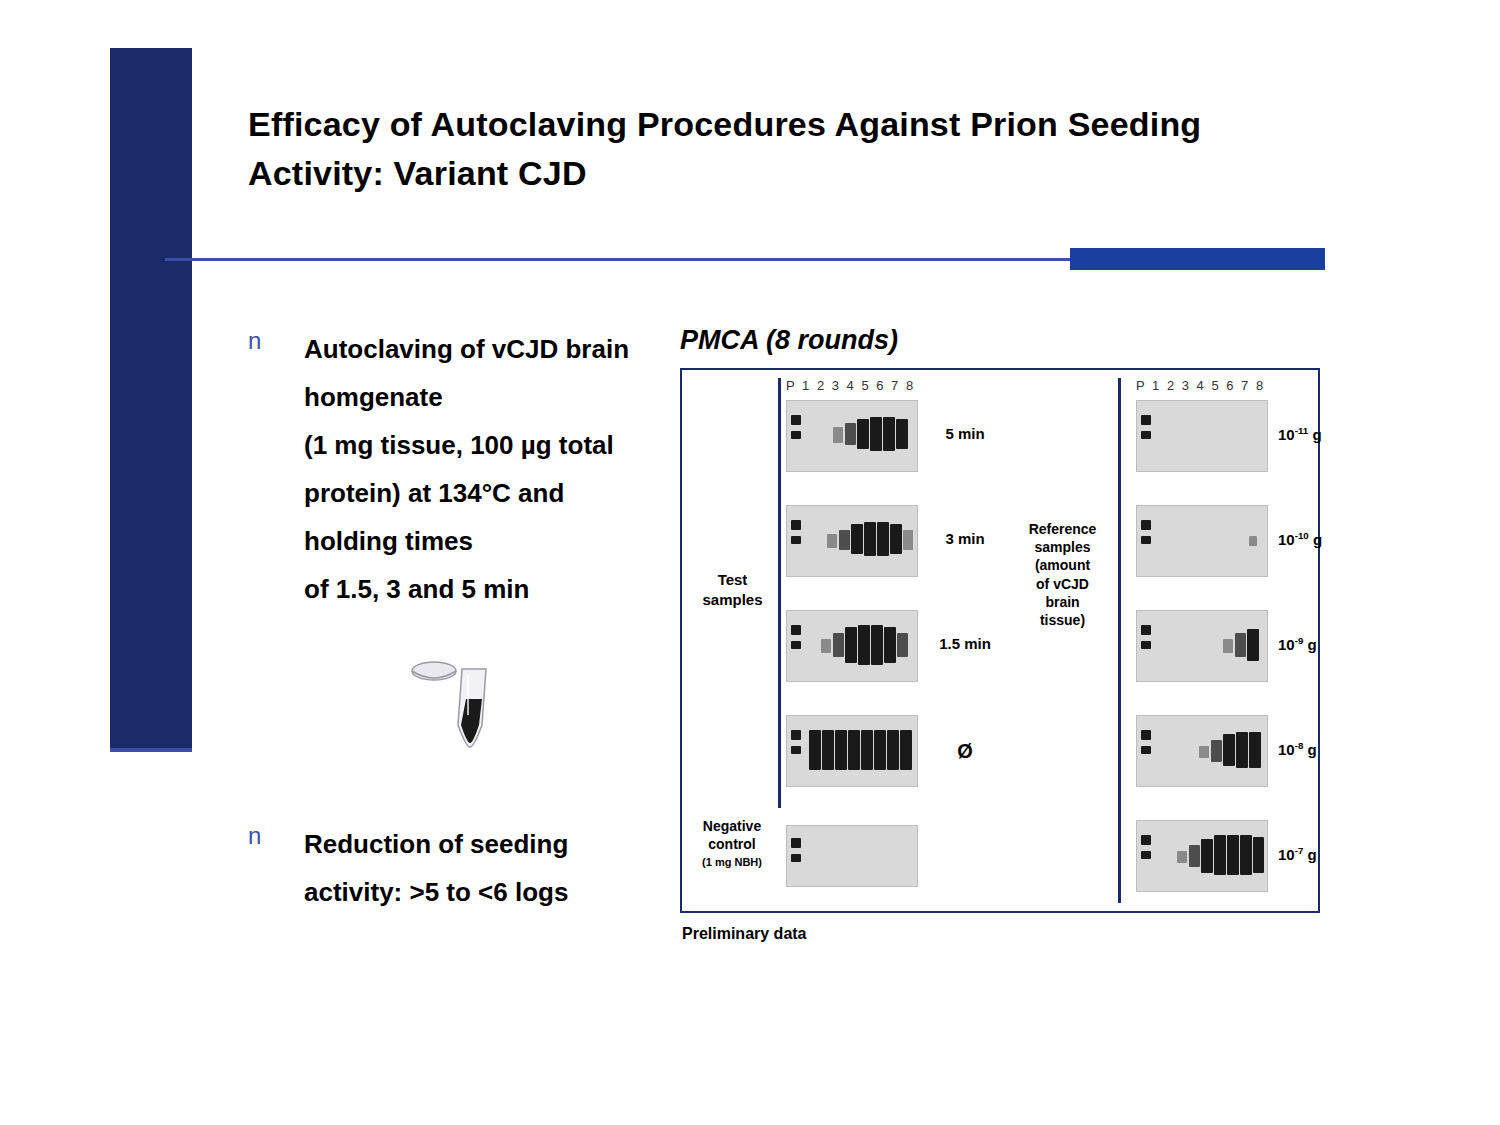Efficacy of Autoclaving Procedures Against Prion Seeding Activity: Variant CJD
n
Autoclaving of vCJD brain homgenate
(1 mg tissue, 100 µg total protein) at 134°C and holding times
of 1.5, 3 and 5 min
n
Reduction of seeding activity: >5 to <6 logs
PMCA (8 rounds)
P 1 2 3 4 5 6 7 8
P 1 2 3 4 5 6 7 8
5 min
3 min
1.5 min
Ø
Test
samples
Negative
control
(1 mg NBH)
Reference
samples
(amount
of vCJD
brain
tissue)
10-11 g
10-10 g
10-9 g
10-8 g
10-7 g
Preliminary data